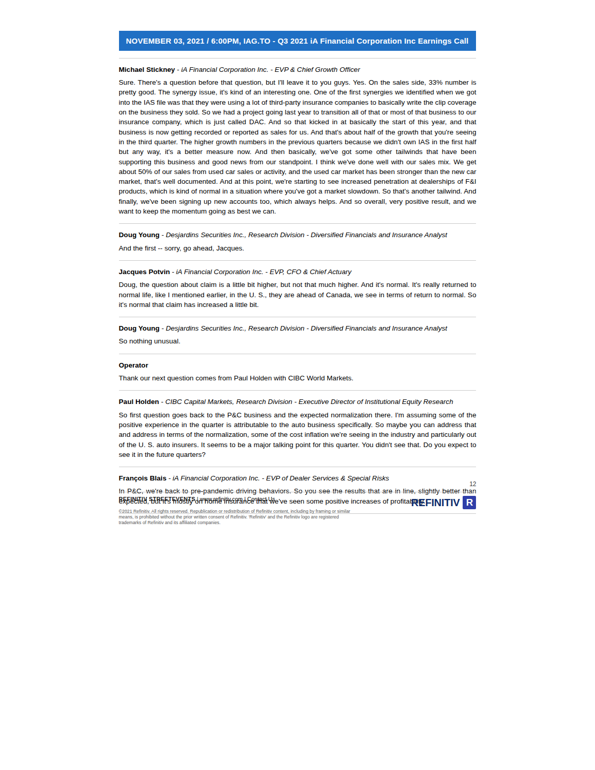NOVEMBER 03, 2021 / 6:00PM, IAG.TO - Q3 2021 iA Financial Corporation Inc Earnings Call
Michael Stickney - iA Financial Corporation Inc. - EVP & Chief Growth Officer
Sure. There's a question before that question, but I'll leave it to you guys. Yes. On the sales side, 33% number is pretty good. The synergy issue, it's kind of an interesting one. One of the first synergies we identified when we got into the IAS file was that they were using a lot of third-party insurance companies to basically write the clip coverage on the business they sold. So we had a project going last year to transition all of that or most of that business to our insurance company, which is just called DAC. And so that kicked in at basically the start of this year, and that business is now getting recorded or reported as sales for us. And that's about half of the growth that you're seeing in the third quarter. The higher growth numbers in the previous quarters because we didn't own IAS in the first half but any way, it's a better measure now. And then basically, we've got some other tailwinds that have been supporting this business and good news from our standpoint. I think we've done well with our sales mix. We get about 50% of our sales from used car sales or activity, and the used car market has been stronger than the new car market, that's well documented. And at this point, we're starting to see increased penetration at dealerships of F&I products, which is kind of normal in a situation where you've got a market slowdown. So that's another tailwind. And finally, we've been signing up new accounts too, which always helps. And so overall, very positive result, and we want to keep the momentum going as best we can.
Doug Young - Desjardins Securities Inc., Research Division - Diversified Financials and Insurance Analyst
And the first -- sorry, go ahead, Jacques.
Jacques Potvin - iA Financial Corporation Inc. - EVP, CFO & Chief Actuary
Doug, the question about claim is a little bit higher, but not that much higher. And it's normal. It's really returned to normal life, like I mentioned earlier, in the U. S., they are ahead of Canada, we see in terms of return to normal. So it's normal that claim has increased a little bit.
Doug Young - Desjardins Securities Inc., Research Division - Diversified Financials and Insurance Analyst
So nothing unusual.
Operator
Thank our next question comes from Paul Holden with CIBC World Markets.
Paul Holden - CIBC Capital Markets, Research Division - Executive Director of Institutional Equity Research
So first question goes back to the P&C business and the expected normalization there. I'm assuming some of the positive experience in the quarter is attributable to the auto business specifically. So maybe you can address that and address in terms of the normalization, some of the cost inflation we're seeing in the industry and particularly out of the U. S. auto insurers. It seems to be a major talking point for this quarter. You didn't see that. Do you expect to see it in the future quarters?
François Blais - iA Financial Corporation Inc. - EVP of Dealer Services & Special Risks
In P&C, we're back to pre-pandemic driving behaviors. So you see the results that are in line, slightly better than expected, but it's mostly on home insurance that we've seen some positive increases of profitability.
12
REFINITIV STREETEVENTS | www.refinitiv.com | Contact Us
©2021 Refinitiv. All rights reserved. Republication or redistribution of Refinitiv content, including by framing or similar means, is prohibited without the prior written consent of Refinitiv. 'Refinitiv' and the Refinitiv logo are registered trademarks of Refinitiv and its affiliated companies.
REFINITIV R